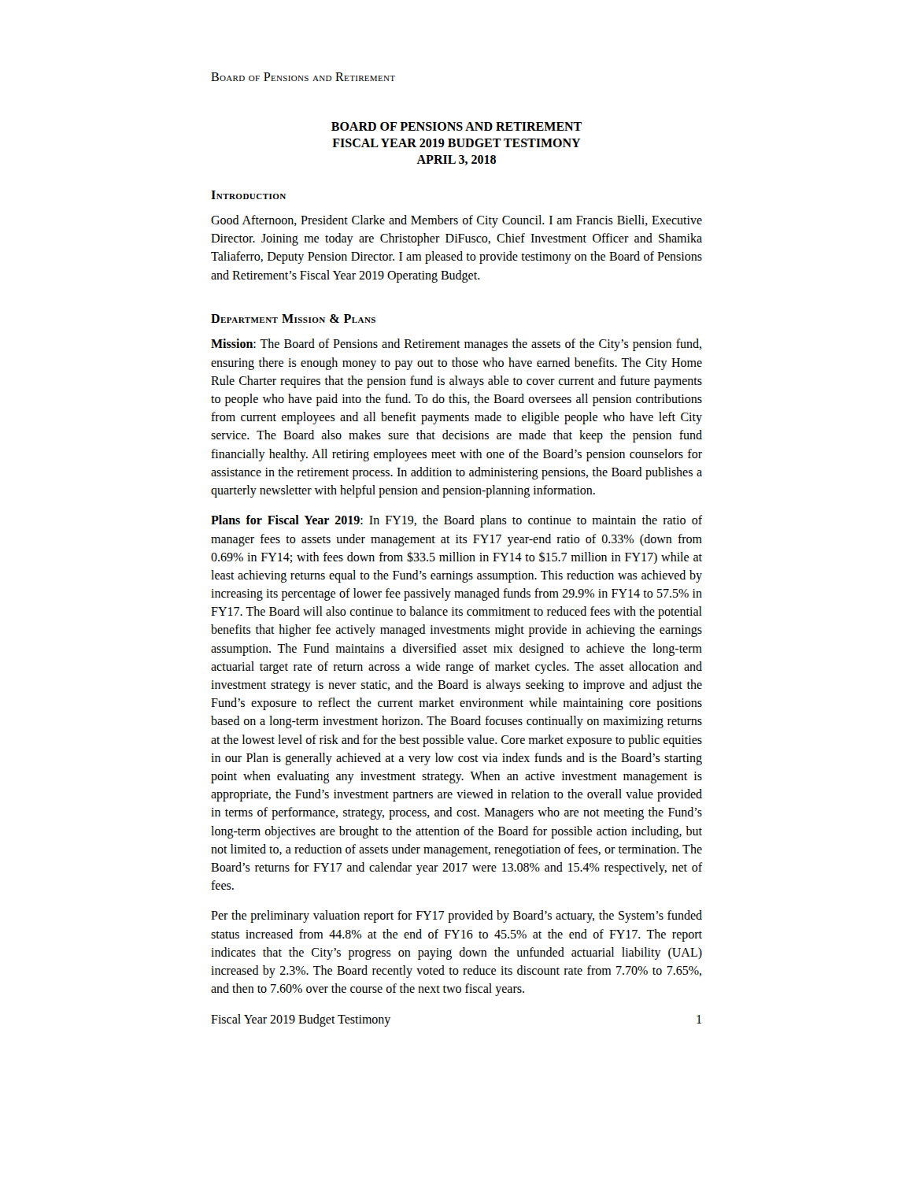Board of Pensions and Retirement
BOARD OF PENSIONS AND RETIREMENT FISCAL YEAR 2019 BUDGET TESTIMONY APRIL 3, 2018
Introduction
Good Afternoon, President Clarke and Members of City Council. I am Francis Bielli, Executive Director. Joining me today are Christopher DiFusco, Chief Investment Officer and Shamika Taliaferro, Deputy Pension Director. I am pleased to provide testimony on the Board of Pensions and Retirement’s Fiscal Year 2019 Operating Budget.
Department Mission & Plans
Mission: The Board of Pensions and Retirement manages the assets of the City’s pension fund, ensuring there is enough money to pay out to those who have earned benefits. The City Home Rule Charter requires that the pension fund is always able to cover current and future payments to people who have paid into the fund. To do this, the Board oversees all pension contributions from current employees and all benefit payments made to eligible people who have left City service. The Board also makes sure that decisions are made that keep the pension fund financially healthy. All retiring employees meet with one of the Board’s pension counselors for assistance in the retirement process. In addition to administering pensions, the Board publishes a quarterly newsletter with helpful pension and pension-planning information.
Plans for Fiscal Year 2019: In FY19, the Board plans to continue to maintain the ratio of manager fees to assets under management at its FY17 year-end ratio of 0.33% (down from 0.69% in FY14; with fees down from $33.5 million in FY14 to $15.7 million in FY17) while at least achieving returns equal to the Fund’s earnings assumption. This reduction was achieved by increasing its percentage of lower fee passively managed funds from 29.9% in FY14 to 57.5% in FY17. The Board will also continue to balance its commitment to reduced fees with the potential benefits that higher fee actively managed investments might provide in achieving the earnings assumption. The Fund maintains a diversified asset mix designed to achieve the long-term actuarial target rate of return across a wide range of market cycles. The asset allocation and investment strategy is never static, and the Board is always seeking to improve and adjust the Fund’s exposure to reflect the current market environment while maintaining core positions based on a long-term investment horizon. The Board focuses continually on maximizing returns at the lowest level of risk and for the best possible value. Core market exposure to public equities in our Plan is generally achieved at a very low cost via index funds and is the Board’s starting point when evaluating any investment strategy. When an active investment management is appropriate, the Fund’s investment partners are viewed in relation to the overall value provided in terms of performance, strategy, process, and cost. Managers who are not meeting the Fund’s long-term objectives are brought to the attention of the Board for possible action including, but not limited to, a reduction of assets under management, renegotiation of fees, or termination. The Board’s returns for FY17 and calendar year 2017 were 13.08% and 15.4% respectively, net of fees.
Per the preliminary valuation report for FY17 provided by Board’s actuary, the System’s funded status increased from 44.8% at the end of FY16 to 45.5% at the end of FY17. The report indicates that the City’s progress on paying down the unfunded actuarial liability (UAL) increased by 2.3%. The Board recently voted to reduce its discount rate from 7.70% to 7.65%, and then to 7.60% over the course of the next two fiscal years.
Fiscal Year 2019 Budget Testimony 1